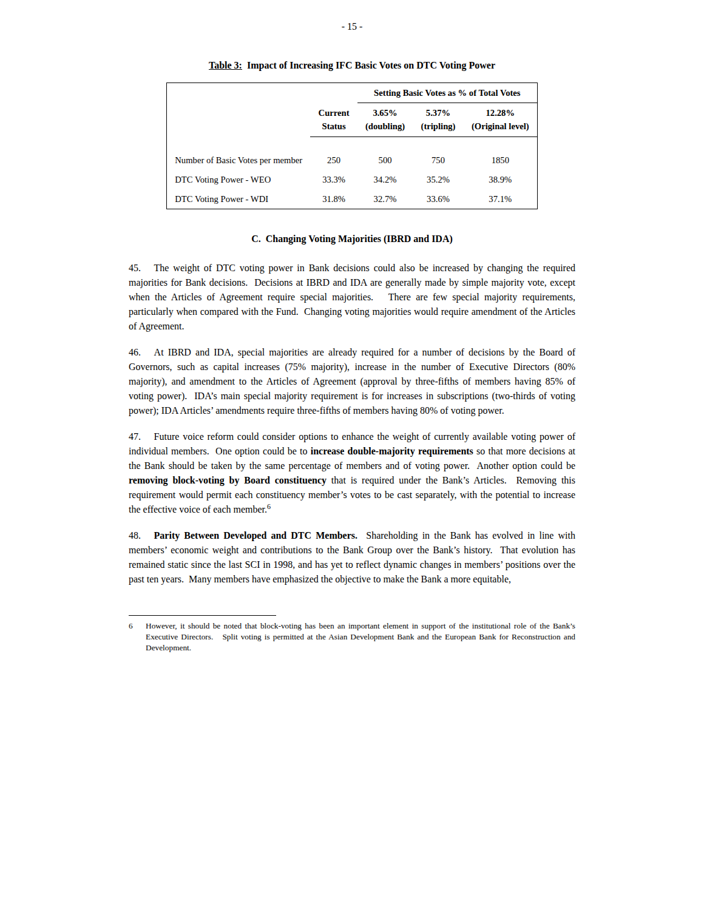- 15 -
Table 3: Impact of Increasing IFC Basic Votes on DTC Voting Power
| | | Setting Basic Votes as % of Total Votes |
| | Current Status | 3.65% (doubling) | 5.37% (tripling) | 12.28% (Original level) |
| Number of Basic Votes per member | 250 | 500 | 750 | 1850 |
| DTC Voting Power - WEO | 33.3% | 34.2% | 35.2% | 38.9% |
| DTC Voting Power - WDI | 31.8% | 32.7% | 33.6% | 37.1% |
C. Changing Voting Majorities (IBRD and IDA)
45. The weight of DTC voting power in Bank decisions could also be increased by changing the required majorities for Bank decisions. Decisions at IBRD and IDA are generally made by simple majority vote, except when the Articles of Agreement require special majorities. There are few special majority requirements, particularly when compared with the Fund. Changing voting majorities would require amendment of the Articles of Agreement.
46. At IBRD and IDA, special majorities are already required for a number of decisions by the Board of Governors, such as capital increases (75% majority), increase in the number of Executive Directors (80% majority), and amendment to the Articles of Agreement (approval by three-fifths of members having 85% of voting power). IDA’s main special majority requirement is for increases in subscriptions (two-thirds of voting power); IDA Articles’ amendments require three-fifths of members having 80% of voting power.
47. Future voice reform could consider options to enhance the weight of currently available voting power of individual members. One option could be to increase double-majority requirements so that more decisions at the Bank should be taken by the same percentage of members and of voting power. Another option could be removing block-voting by Board constituency that is required under the Bank’s Articles. Removing this requirement would permit each constituency member’s votes to be cast separately, with the potential to increase the effective voice of each member.6
48. Parity Between Developed and DTC Members. Shareholding in the Bank has evolved in line with members’ economic weight and contributions to the Bank Group over the Bank’s history. That evolution has remained static since the last SCI in 1998, and has yet to reflect dynamic changes in members’ positions over the past ten years. Many members have emphasized the objective to make the Bank a more equitable,
6
However, it should be noted that block-voting has been an important element in support of the institutional role of the Bank’s Executive Directors. Split voting is permitted at the Asian Development Bank and the European Bank for Reconstruction and Development.